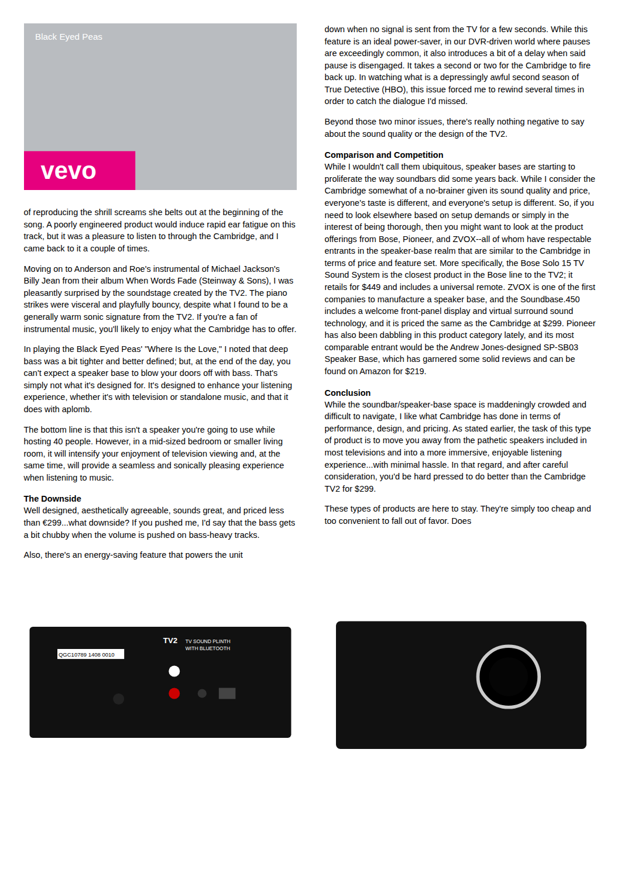of reproducing the shrill screams she belts out at the beginning of the song. A poorly engineered product would induce rapid ear fatigue on this track, but it was a pleasure to listen to through the Cambridge, and I came back to it a couple of times.
Moving on to Anderson and Roe's instrumental of Michael Jackson's Billy Jean from their album When Words Fade (Steinway & Sons), I was pleasantly surprised by the soundstage created by the TV2. The piano strikes were visceral and playfully bouncy, despite what I found to be a generally warm sonic signature from the TV2. If you're a fan of instrumental music, you'll likely to enjoy what the Cambridge has to offer.
In playing the Black Eyed Peas' "Where Is the Love," I noted that deep bass was a bit tighter and better defined; but, at the end of the day, you can't expect a speaker base to blow your doors off with bass. That's simply not what it's designed for. It's designed to enhance your listening experience, whether it's with television or standalone music, and that it does with aplomb.
The bottom line is that this isn't a speaker you're going to use while hosting 40 people. However, in a mid-sized bedroom or smaller living room, it will intensify your enjoyment of television viewing and, at the same time, will provide a seamless and sonically pleasing experience when listening to music.
The Downside
Well designed, aesthetically agreeable, sounds great, and priced less than €299...what downside? If you pushed me, I'd say that the bass gets a bit chubby when the volume is pushed on bass-heavy tracks.
Also, there's an energy-saving feature that powers the unit
down when no signal is sent from the TV for a few seconds. While this feature is an ideal power-saver, in our DVR-driven world where pauses are exceedingly common, it also introduces a bit of a delay when said pause is disengaged. It takes a second or two for the Cambridge to fire back up. In watching what is a depressingly awful second season of True Detective (HBO), this issue forced me to rewind several times in order to catch the dialogue I'd missed.
Beyond those two minor issues, there's really nothing negative to say about the sound quality or the design of the TV2.
Comparison and Competition
While I wouldn't call them ubiquitous, speaker bases are starting to proliferate the way soundbars did some years back. While I consider the Cambridge somewhat of a no-brainer given its sound quality and price, everyone's taste is different, and everyone's setup is different. So, if you need to look elsewhere based on setup demands or simply in the interest of being thorough, then you might want to look at the product offerings from Bose, Pioneer, and ZVOX--all of whom have respectable entrants in the speaker-base realm that are similar to the Cambridge in terms of price and feature set. More specifically, the Bose Solo 15 TV Sound System is the closest product in the Bose line to the TV2; it retails for $449 and includes a universal remote. ZVOX is one of the first companies to manufacture a speaker base, and the Soundbase.450 includes a welcome front-panel display and virtual surround sound technology, and it is priced the same as the Cambridge at $299. Pioneer has also been dabbling in this product category lately, and its most comparable entrant would be the Andrew Jones-designed SP-SB03 Speaker Base, which has garnered some solid reviews and can be found on Amazon for $219.
Conclusion
While the soundbar/speaker-base space is maddeningly crowded and difficult to navigate, I like what Cambridge has done in terms of performance, design, and pricing. As stated earlier, the task of this type of product is to move you away from the pathetic speakers included in most televisions and into a more immersive, enjoyable listening experience...with minimal hassle. In that regard, and after careful consideration, you'd be hard pressed to do better than the Cambridge TV2 for $299.
These types of products are here to stay. They're simply too cheap and too convenient to fall out of favor. Does